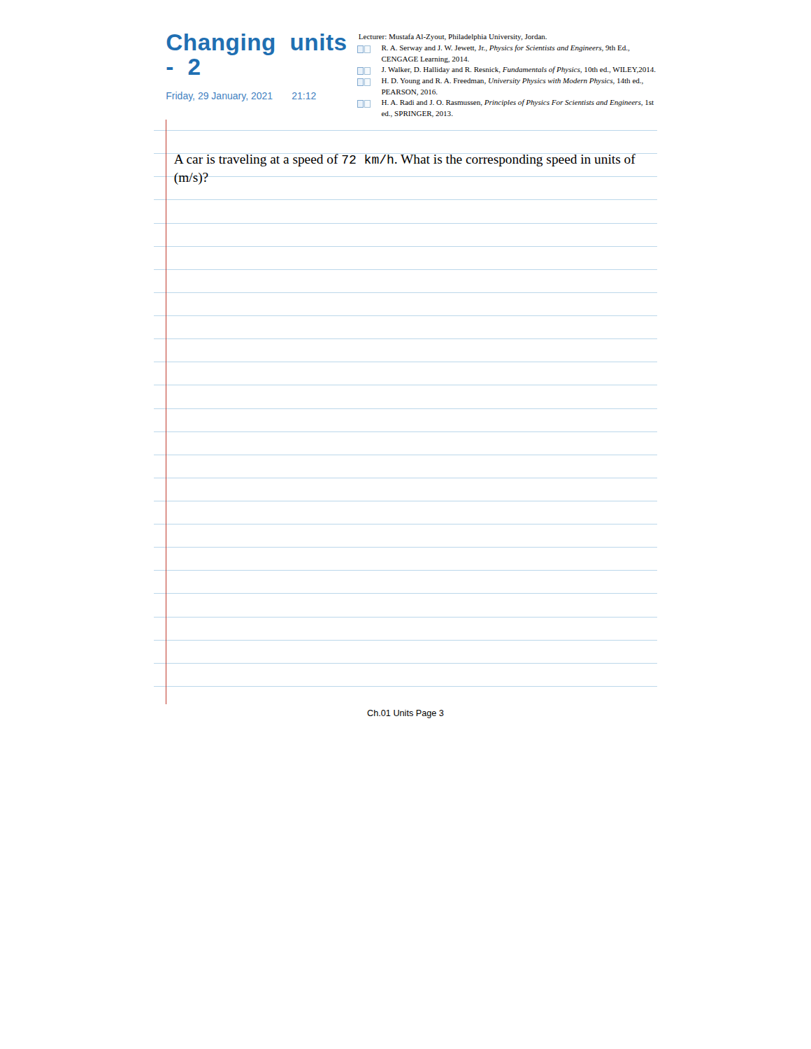Changing units - 2
Friday, 29 January, 2021 21:12
Lecturer: Mustafa Al-Zyout, Philadelphia University, Jordan.
R. A. Serway and J. W. Jewett, Jr., Physics for Scientists and Engineers, 9th Ed., CENGAGE Learning, 2014.
J. Walker, D. Halliday and R. Resnick, Fundamentals of Physics, 10th ed., WILEY,2014.
H. D. Young and R. A. Freedman, University Physics with Modern Physics, 14th ed., PEARSON, 2016.
H. A. Radi and J. O. Rasmussen, Principles of Physics For Scientists and Engineers, 1st ed., SPRINGER, 2013.
A car is traveling at a speed of 72 km/h. What is the corresponding speed in units of (m/s)?
Ch.01 Units Page 3